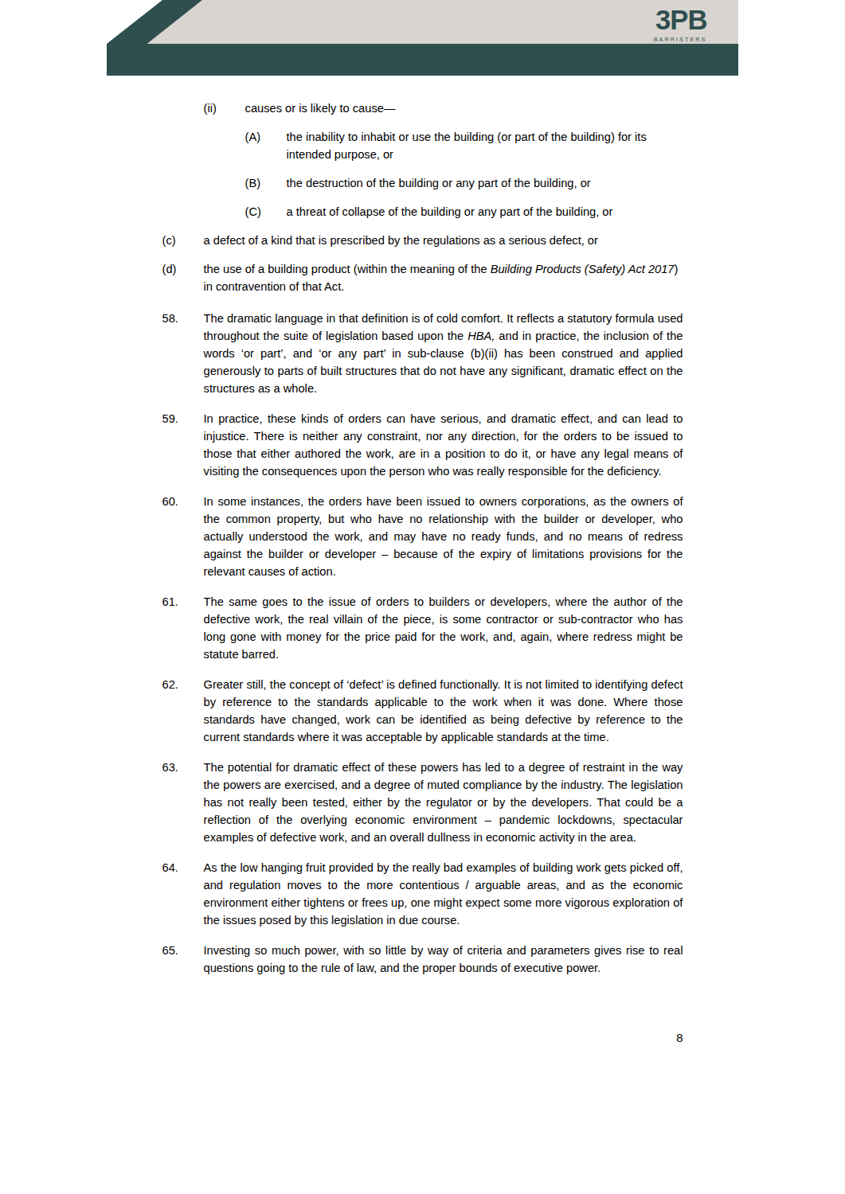3PB
BARRISTERS
(ii) causes or is likely to cause—
(A) the inability to inhabit or use the building (or part of the building) for its intended purpose, or
(B) the destruction of the building or any part of the building, or
(C) a threat of collapse of the building or any part of the building, or
(c) a defect of a kind that is prescribed by the regulations as a serious defect, or
(d) the use of a building product (within the meaning of the Building Products (Safety) Act 2017) in contravention of that Act.
The dramatic language in that definition is of cold comfort. It reflects a statutory formula used throughout the suite of legislation based upon the HBA, and in practice, the inclusion of the words ‘or part’, and ‘or any part’ in sub-clause (b)(ii) has been construed and applied generously to parts of built structures that do not have any significant, dramatic effect on the structures as a whole.
In practice, these kinds of orders can have serious, and dramatic effect, and can lead to injustice. There is neither any constraint, nor any direction, for the orders to be issued to those that either authored the work, are in a position to do it, or have any legal means of visiting the consequences upon the person who was really responsible for the deficiency.
In some instances, the orders have been issued to owners corporations, as the owners of the common property, but who have no relationship with the builder or developer, who actually understood the work, and may have no ready funds, and no means of redress against the builder or developer – because of the expiry of limitations provisions for the relevant causes of action.
The same goes to the issue of orders to builders or developers, where the author of the defective work, the real villain of the piece, is some contractor or sub-contractor who has long gone with money for the price paid for the work, and, again, where redress might be statute barred.
Greater still, the concept of ‘defect’ is defined functionally. It is not limited to identifying defect by reference to the standards applicable to the work when it was done. Where those standards have changed, work can be identified as being defective by reference to the current standards where it was acceptable by applicable standards at the time.
The potential for dramatic effect of these powers has led to a degree of restraint in the way the powers are exercised, and a degree of muted compliance by the industry. The legislation has not really been tested, either by the regulator or by the developers. That could be a reflection of the overlying economic environment – pandemic lockdowns, spectacular examples of defective work, and an overall dullness in economic activity in the area.
As the low hanging fruit provided by the really bad examples of building work gets picked off, and regulation moves to the more contentious / arguable areas, and as the economic environment either tightens or frees up, one might expect some more vigorous exploration of the issues posed by this legislation in due course.
Investing so much power, with so little by way of criteria and parameters gives rise to real questions going to the rule of law, and the proper bounds of executive power.
8